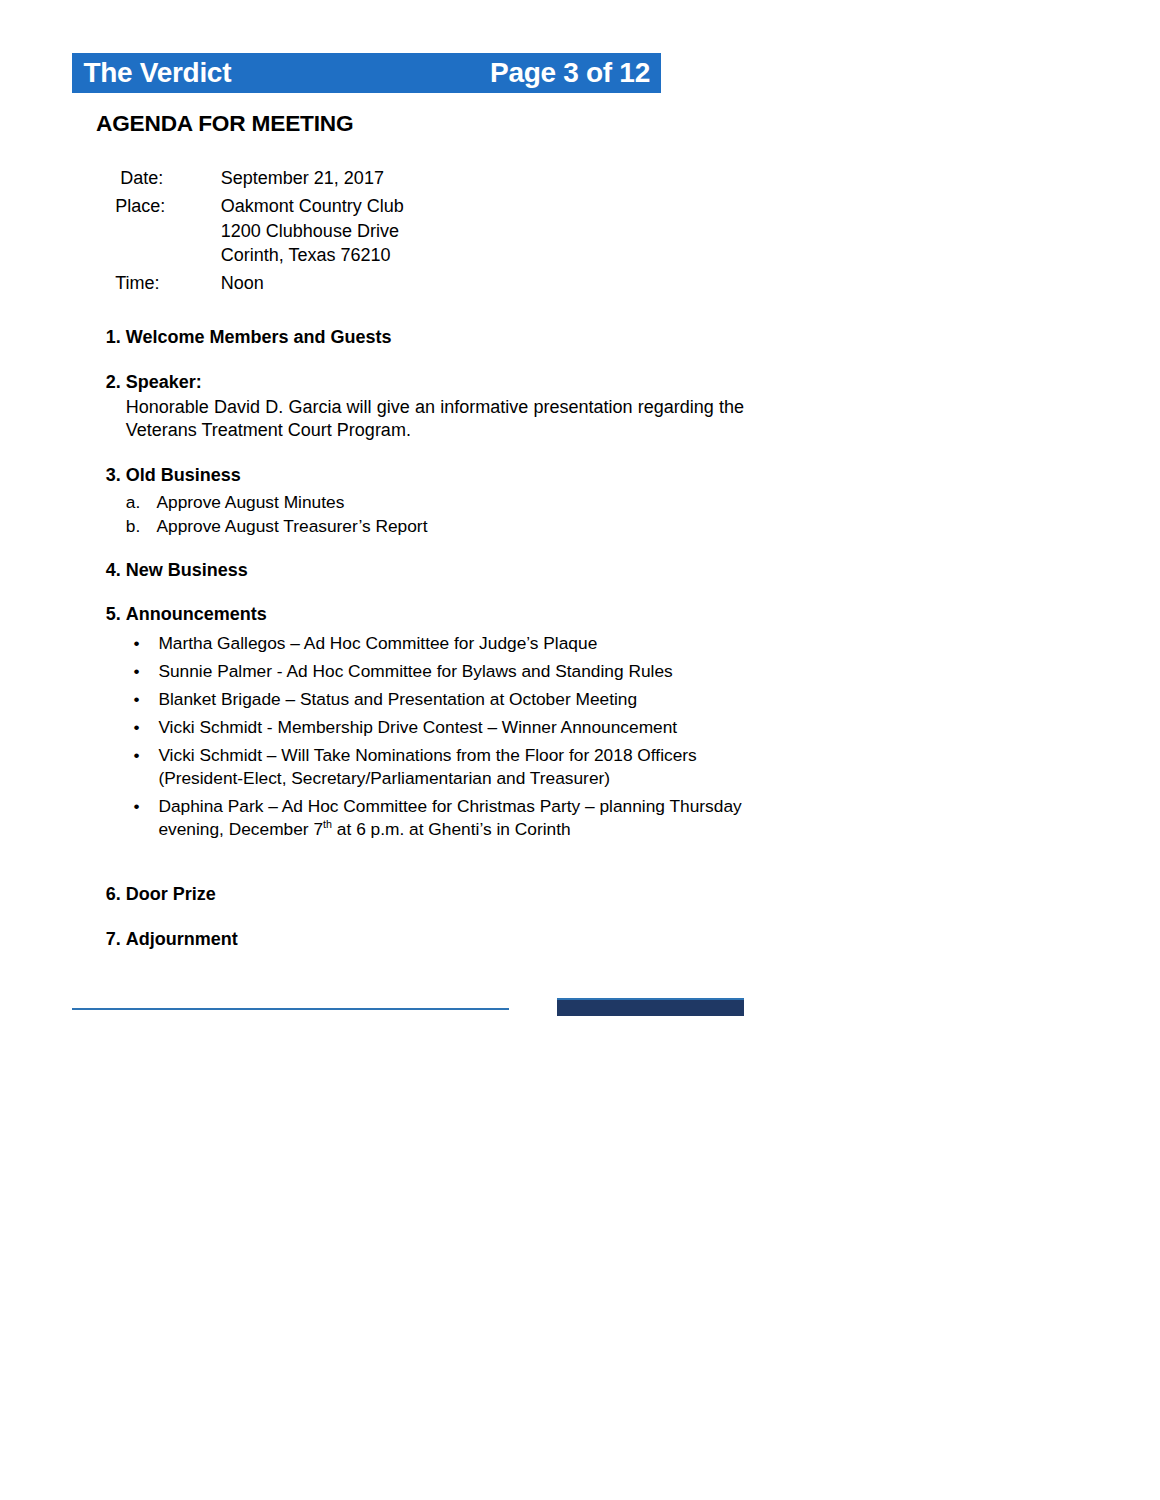The Verdict Page 3 of 12
AGENDA FOR MEETING
| Date: | September 21, 2017 |
| Place: | Oakmont Country Club 1200 Clubhouse Drive Corinth, Texas 76210 |
| Time: | Noon |
Welcome Members and Guests
Speaker: Honorable David D. Garcia will give an informative presentation regarding the Veterans Treatment Court Program.
Old Business
a. Approve August Minutes
b. Approve August Treasurer’s Report
New Business
Announcements
Martha Gallegos – Ad Hoc Committee for Judge’s Plaque
Sunnie Palmer - Ad Hoc Committee for Bylaws and Standing Rules
Blanket Brigade – Status and Presentation at October Meeting
Vicki Schmidt - Membership Drive Contest – Winner Announcement
Vicki Schmidt – Will Take Nominations from the Floor for 2018 Officers (President-Elect, Secretary/Parliamentarian and Treasurer)
Daphina Park – Ad Hoc Committee for Christmas Party – planning Thursday evening, December 7th at 6 p.m. at Ghenti’s in Corinth
Door Prize
Adjournment